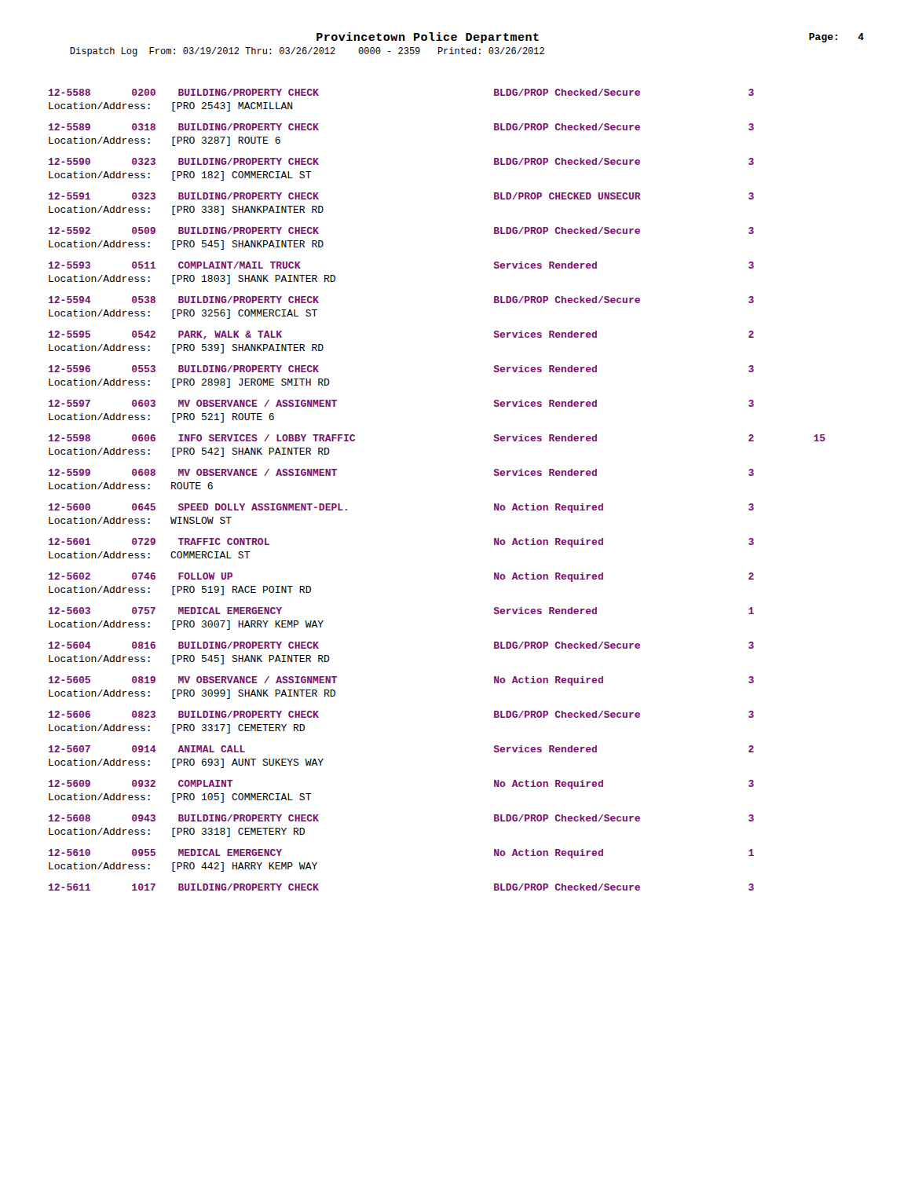Page: 4
Provincetown Police Department
Dispatch Log From: 03/19/2012 Thru: 03/26/2012 0000 - 2359 Printed: 03/26/2012
| 12-5588 | 0200 | BUILDING/PROPERTY CHECK | BLDG/PROP Checked/Secure | 3 | |
| Location/Address: [PRO 2543] MACMILLAN |
| 12-5589 | 0318 | BUILDING/PROPERTY CHECK | BLDG/PROP Checked/Secure | 3 | |
| Location/Address: [PRO 3287] ROUTE 6 |
| 12-5590 | 0323 | BUILDING/PROPERTY CHECK | BLDG/PROP Checked/Secure | 3 | |
| Location/Address: [PRO 182] COMMERCIAL ST |
| 12-5591 | 0323 | BUILDING/PROPERTY CHECK | BLD/PROP CHECKED UNSECUR | 3 | |
| Location/Address: [PRO 338] SHANKPAINTER RD |
| 12-5592 | 0509 | BUILDING/PROPERTY CHECK | BLDG/PROP Checked/Secure | 3 | |
| Location/Address: [PRO 545] SHANKPAINTER RD |
| 12-5593 | 0511 | COMPLAINT/MAIL TRUCK | Services Rendered | 3 | |
| Location/Address: [PRO 1803] SHANK PAINTER RD |
| 12-5594 | 0538 | BUILDING/PROPERTY CHECK | BLDG/PROP Checked/Secure | 3 | |
| Location/Address: [PRO 3256] COMMERCIAL ST |
| 12-5595 | 0542 | PARK, WALK & TALK | Services Rendered | 2 | |
| Location/Address: [PRO 539] SHANKPAINTER RD |
| 12-5596 | 0553 | BUILDING/PROPERTY CHECK | Services Rendered | 3 | |
| Location/Address: [PRO 2898] JEROME SMITH RD |
| 12-5597 | 0603 | MV OBSERVANCE / ASSIGNMENT | Services Rendered | 3 | |
| Location/Address: [PRO 521] ROUTE 6 |
| 12-5598 | 0606 | INFO SERVICES / LOBBY TRAFFIC | Services Rendered | 2 | 15 |
| Location/Address: [PRO 542] SHANK PAINTER RD |
| 12-5599 | 0608 | MV OBSERVANCE / ASSIGNMENT | Services Rendered | 3 | |
| Location/Address: ROUTE 6 |
| 12-5600 | 0645 | SPEED DOLLY ASSIGNMENT-DEPL. | No Action Required | 3 | |
| Location/Address: WINSLOW ST |
| 12-5601 | 0729 | TRAFFIC CONTROL | No Action Required | 3 | |
| Location/Address: COMMERCIAL ST |
| 12-5602 | 0746 | FOLLOW UP | No Action Required | 2 | |
| Location/Address: [PRO 519] RACE POINT RD |
| 12-5603 | 0757 | MEDICAL EMERGENCY | Services Rendered | 1 | |
| Location/Address: [PRO 3007] HARRY KEMP WAY |
| 12-5604 | 0816 | BUILDING/PROPERTY CHECK | BLDG/PROP Checked/Secure | 3 | |
| Location/Address: [PRO 545] SHANK PAINTER RD |
| 12-5605 | 0819 | MV OBSERVANCE / ASSIGNMENT | No Action Required | 3 | |
| Location/Address: [PRO 3099] SHANK PAINTER RD |
| 12-5606 | 0823 | BUILDING/PROPERTY CHECK | BLDG/PROP Checked/Secure | 3 | |
| Location/Address: [PRO 3317] CEMETERY RD |
| 12-5607 | 0914 | ANIMAL CALL | Services Rendered | 2 | |
| Location/Address: [PRO 693] AUNT SUKEYS WAY |
| 12-5609 | 0932 | COMPLAINT | No Action Required | 3 | |
| Location/Address: [PRO 105] COMMERCIAL ST |
| 12-5608 | 0943 | BUILDING/PROPERTY CHECK | BLDG/PROP Checked/Secure | 3 | |
| Location/Address: [PRO 3318] CEMETERY RD |
| 12-5610 | 0955 | MEDICAL EMERGENCY | No Action Required | 1 | |
| Location/Address: [PRO 442] HARRY KEMP WAY |
| 12-5611 | 1017 | BUILDING/PROPERTY CHECK | BLDG/PROP Checked/Secure | 3 | |